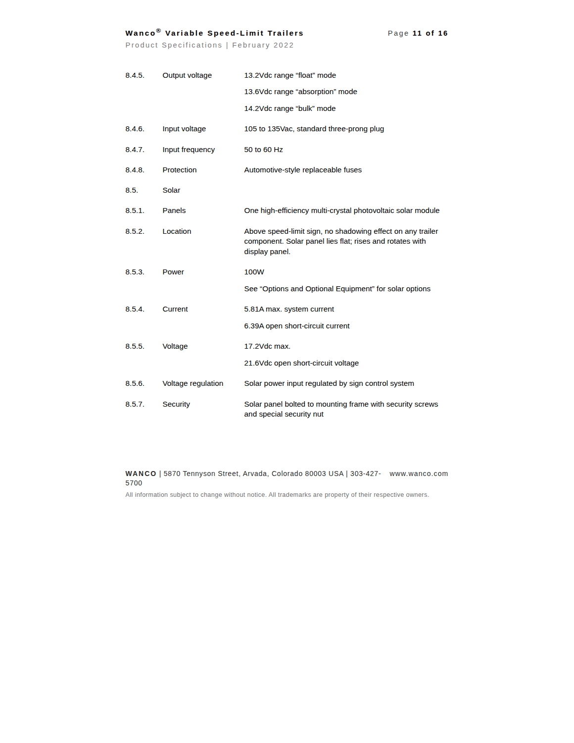Wanco® Variable Speed-Limit Trailers
Page 11 of 16
Product Specifications | February 2022
| 8.4.5. | Output voltage | 13.2Vdc range “float” mode 13.6Vdc range “absorption” mode 14.2Vdc range “bulk” mode |
| 8.4.6. | Input voltage | 105 to 135Vac, standard three-prong plug |
| 8.4.7. | Input frequency | 50 to 60 Hz |
| 8.4.8. | Protection | Automotive-style replaceable fuses |
| 8.5. | Solar | |
| 8.5.1. | Panels | One high-efficiency multi-crystal photovoltaic solar module |
| 8.5.2. | Location | Above speed-limit sign, no shadowing effect on any trailer component. Solar panel lies flat; rises and rotates with display panel. |
| 8.5.3. | Power | 100W See “Options and Optional Equipment” for solar options |
| 8.5.4. | Current | 5.81A max. system current 6.39A open short-circuit current |
| 8.5.5. | Voltage | 17.2Vdc max. 21.6Vdc open short-circuit voltage |
| 8.5.6. | Voltage regulation | Solar power input regulated by sign control system |
| 8.5.7. | Security | Solar panel bolted to mounting frame with security screws and special security nut |
WANCO | 5870 Tennyson Street, Arvada, Colorado 80003 USA | 303-427-5700
www.wanco.com
All information subject to change without notice. All trademarks are property of their respective owners.